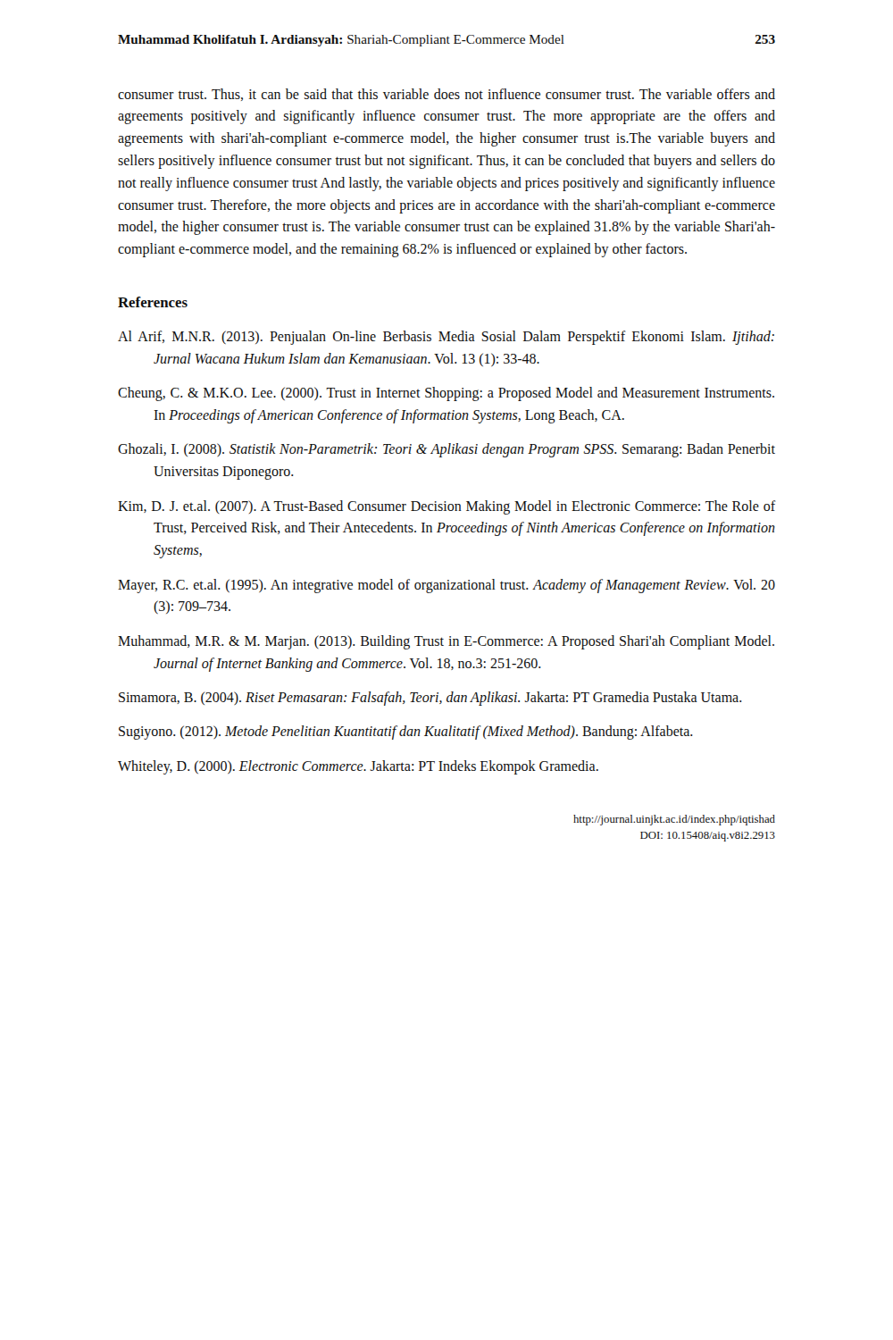Muhammad Kholifatuh I. Ardiansyah: Shariah-Compliant E-Commerce Model
253
consumer trust. Thus, it can be said that this variable does not influence consumer trust. The variable offers and agreements positively and significantly influence consumer trust. The more appropriate are the offers and agreements with shari'ah-compliant e-commerce model, the higher consumer trust is.The variable buyers and sellers positively influence consumer trust but not significant. Thus, it can be concluded that buyers and sellers do not really influence consumer trust And lastly, the variable objects and prices positively and significantly influence consumer trust. Therefore, the more objects and prices are in accordance with the shari'ah-compliant e-commerce model, the higher consumer trust is. The variable consumer trust can be explained 31.8% by the variable Shari'ah-compliant e-commerce model, and the remaining 68.2% is influenced or explained by other factors.
References
Al Arif, M.N.R. (2013). Penjualan On-line Berbasis Media Sosial Dalam Perspektif Ekonomi Islam. Ijtihad: Jurnal Wacana Hukum Islam dan Kemanusiaan. Vol. 13 (1): 33-48.
Cheung, C. & M.K.O. Lee. (2000). Trust in Internet Shopping: a Proposed Model and Measurement Instruments. In Proceedings of American Conference of Information Systems, Long Beach, CA.
Ghozali, I. (2008). Statistik Non-Parametrik: Teori & Aplikasi dengan Program SPSS. Semarang: Badan Penerbit Universitas Diponegoro.
Kim, D. J. et.al. (2007). A Trust-Based Consumer Decision Making Model in Electronic Commerce: The Role of Trust, Perceived Risk, and Their Antecedents. In Proceedings of Ninth Americas Conference on Information Systems,
Mayer, R.C. et.al. (1995). An integrative model of organizational trust. Academy of Management Review. Vol. 20 (3): 709–734.
Muhammad, M.R. & M. Marjan. (2013). Building Trust in E-Commerce: A Proposed Shari'ah Compliant Model. Journal of Internet Banking and Commerce. Vol. 18, no.3: 251-260.
Simamora, B. (2004). Riset Pemasaran: Falsafah, Teori, dan Aplikasi. Jakarta: PT Gramedia Pustaka Utama.
Sugiyono. (2012). Metode Penelitian Kuantitatif dan Kualitatif (Mixed Method). Bandung: Alfabeta.
Whiteley, D. (2000). Electronic Commerce. Jakarta: PT Indeks Ekompok Gramedia.
http://journal.uinjkt.ac.id/index.php/iqtishad
DOI: 10.15408/aiq.v8i2.2913